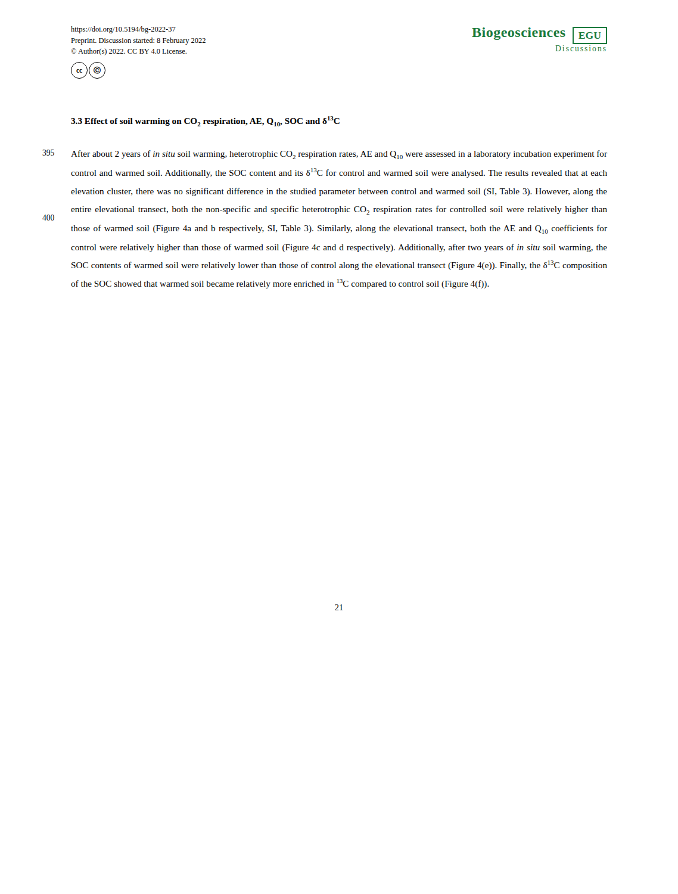https://doi.org/10.5194/bg-2022-37
Preprint. Discussion started: 8 February 2022
© Author(s) 2022. CC BY 4.0 License.
ccⒸ
Biogeosciences EGU
Discussions
3.3 Effect of soil warming on CO2 respiration, AE, Q10, SOC and δ13C
395 After about 2 years of in situ soil warming, heterotrophic CO2 respiration rates, AE and Q10 were assessed in a laboratory incubation experiment for control and warmed soil. Additionally, the SOC content and its δ13C for control and warmed soil were analysed. The results revealed that at each elevation cluster, there was no significant difference in the studied parameter between control and warmed soil (SI, Table 3). However, along the entire elevational transect, both the non-specific and specific heterotrophic CO2 respiration rates for controlled soil were relatively higher than those of warmed soil (Figure 4a 400 and b respectively, SI, Table 3). Similarly, along the elevational transect, both the AE and Q10 coefficients for control were relatively higher than those of warmed soil (Figure 4c and d respectively). Additionally, after two years of in situ soil warming, the SOC contents of warmed soil were relatively lower than those of control along the elevational transect (Figure 4(e)). Finally, the δ13C composition of the SOC showed that warmed soil became relatively more enriched in 13C compared to control soil (Figure 4(f)).
21